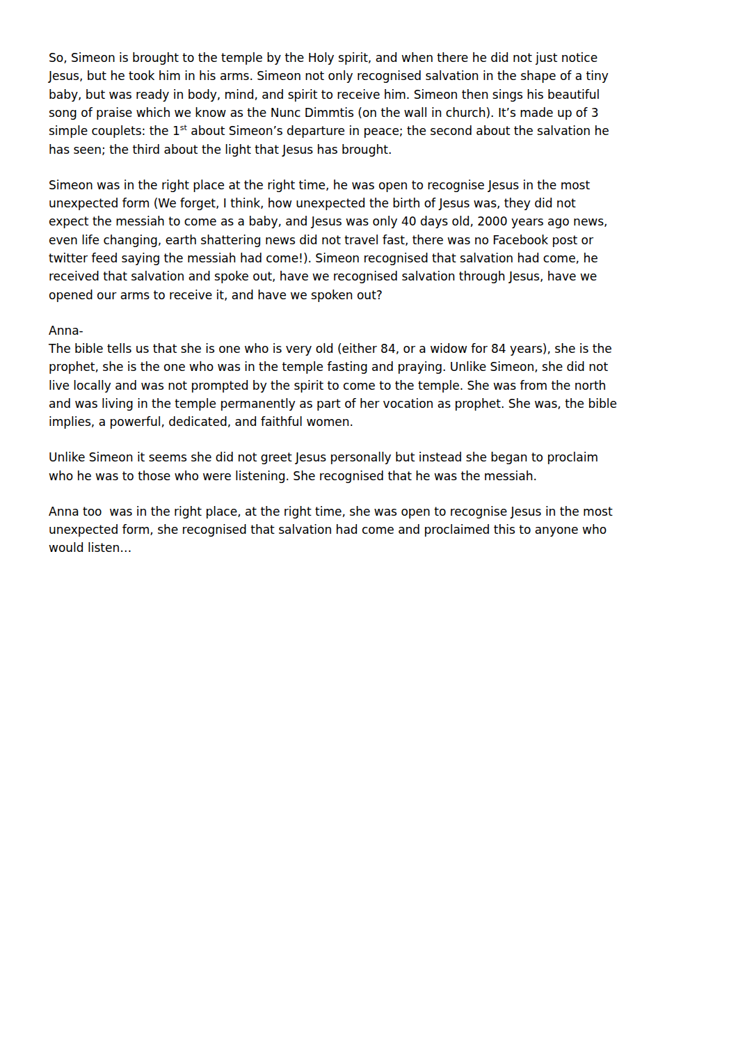So, Simeon is brought to the temple by the Holy spirit, and when there he did not just notice Jesus, but he took him in his arms. Simeon not only recognised salvation in the shape of a tiny baby, but was ready in body, mind, and spirit to receive him. Simeon then sings his beautiful song of praise which we know as the Nunc Dimmtis (on the wall in church). It’s made up of 3 simple couplets: the 1st about Simeon’s departure in peace; the second about the salvation he has seen; the third about the light that Jesus has brought.
Simeon was in the right place at the right time, he was open to recognise Jesus in the most unexpected form (We forget, I think, how unexpected the birth of Jesus was, they did not expect the messiah to come as a baby, and Jesus was only 40 days old, 2000 years ago news, even life changing, earth shattering news did not travel fast, there was no Facebook post or twitter feed saying the messiah had come!). Simeon recognised that salvation had come, he received that salvation and spoke out, have we recognised salvation through Jesus, have we opened our arms to receive it, and have we spoken out?
Anna-
The bible tells us that she is one who is very old (either 84, or a widow for 84 years), she is the prophet, she is the one who was in the temple fasting and praying. Unlike Simeon, she did not live locally and was not prompted by the spirit to come to the temple. She was from the north and was living in the temple permanently as part of her vocation as prophet. She was, the bible implies, a powerful, dedicated, and faithful women.
Unlike Simeon it seems she did not greet Jesus personally but instead she began to proclaim who he was to those who were listening. She recognised that he was the messiah.
Anna too was in the right place, at the right time, she was open to recognise Jesus in the most unexpected form, she recognised that salvation had come and proclaimed this to anyone who would listen…